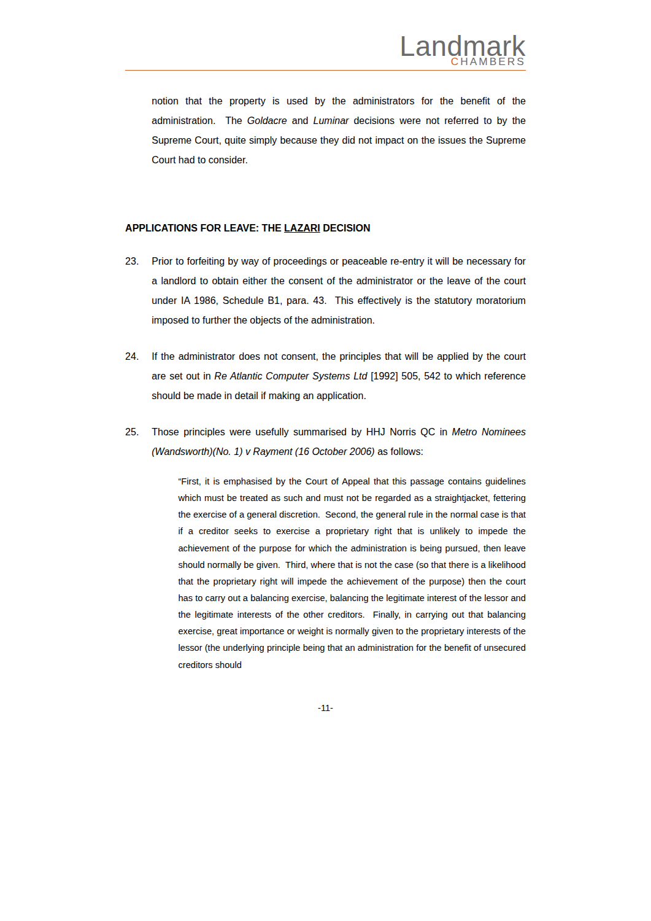Landmark CHAMBERS
notion that the property is used by the administrators for the benefit of the administration. The Goldacre and Luminar decisions were not referred to by the Supreme Court, quite simply because they did not impact on the issues the Supreme Court had to consider.
APPLICATIONS FOR LEAVE: THE LAZARI DECISION
23. Prior to forfeiting by way of proceedings or peaceable re-entry it will be necessary for a landlord to obtain either the consent of the administrator or the leave of the court under IA 1986, Schedule B1, para. 43. This effectively is the statutory moratorium imposed to further the objects of the administration.
24. If the administrator does not consent, the principles that will be applied by the court are set out in Re Atlantic Computer Systems Ltd [1992] 505, 542 to which reference should be made in detail if making an application.
25. Those principles were usefully summarised by HHJ Norris QC in Metro Nominees (Wandsworth)(No. 1) v Rayment (16 October 2006) as follows:
“First, it is emphasised by the Court of Appeal that this passage contains guidelines which must be treated as such and must not be regarded as a straightjacket, fettering the exercise of a general discretion. Second, the general rule in the normal case is that if a creditor seeks to exercise a proprietary right that is unlikely to impede the achievement of the purpose for which the administration is being pursued, then leave should normally be given. Third, where that is not the case (so that there is a likelihood that the proprietary right will impede the achievement of the purpose) then the court has to carry out a balancing exercise, balancing the legitimate interest of the lessor and the legitimate interests of the other creditors. Finally, in carrying out that balancing exercise, great importance or weight is normally given to the proprietary interests of the lessor (the underlying principle being that an administration for the benefit of unsecured creditors should
-11-